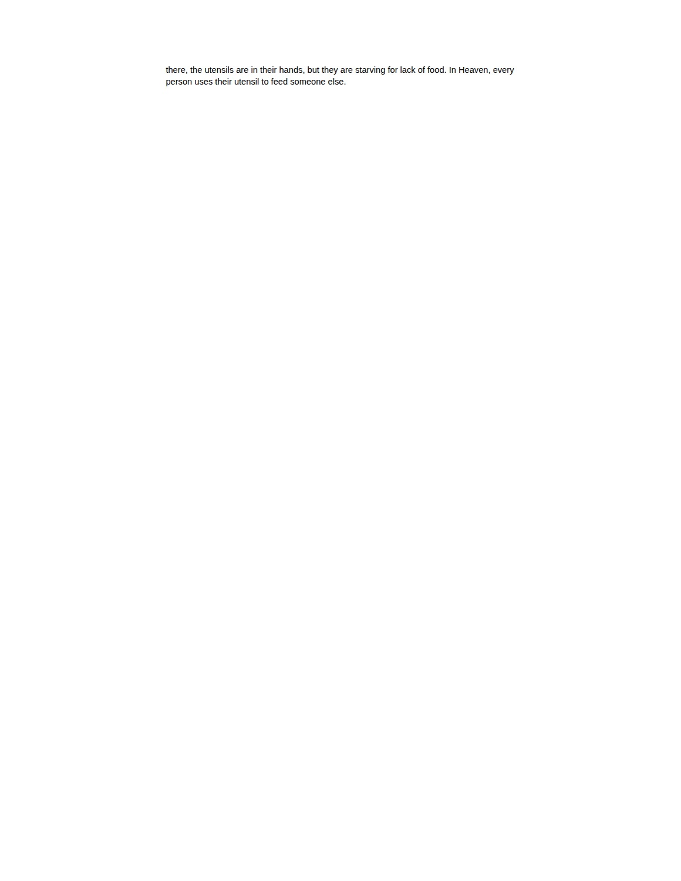there, the utensils are in their hands, but they are starving for lack of food. In Heaven, every person uses their utensil to feed someone else.